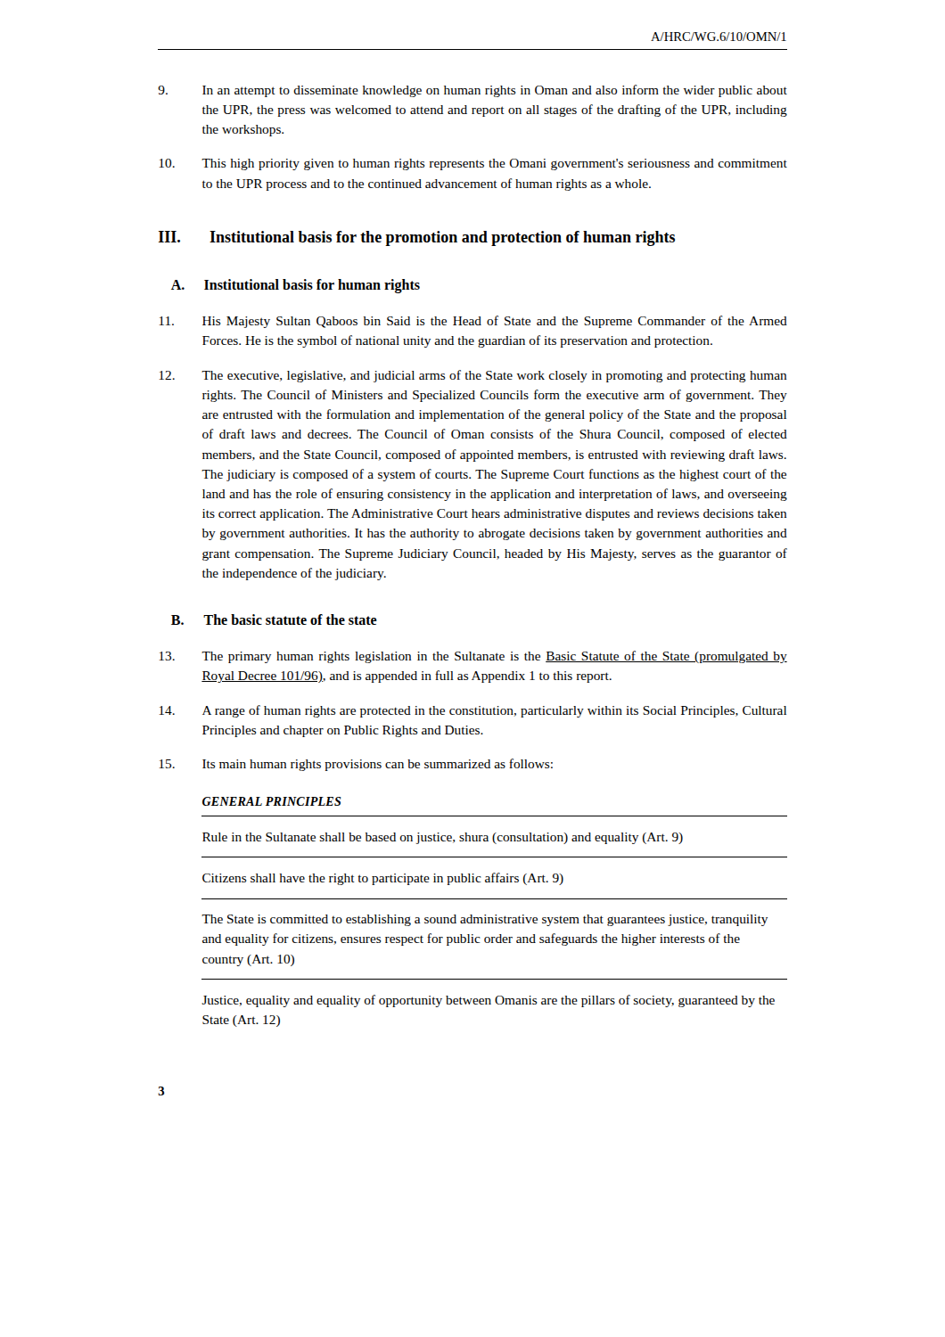A/HRC/WG.6/10/OMN/1
9. In an attempt to disseminate knowledge on human rights in Oman and also inform the wider public about the UPR, the press was welcomed to attend and report on all stages of the drafting of the UPR, including the workshops.
10. This high priority given to human rights represents the Omani government's seriousness and commitment to the UPR process and to the continued advancement of human rights as a whole.
III. Institutional basis for the promotion and protection of human rights
A. Institutional basis for human rights
11. His Majesty Sultan Qaboos bin Said is the Head of State and the Supreme Commander of the Armed Forces. He is the symbol of national unity and the guardian of its preservation and protection.
12. The executive, legislative, and judicial arms of the State work closely in promoting and protecting human rights. The Council of Ministers and Specialized Councils form the executive arm of government. They are entrusted with the formulation and implementation of the general policy of the State and the proposal of draft laws and decrees. The Council of Oman consists of the Shura Council, composed of elected members, and the State Council, composed of appointed members, is entrusted with reviewing draft laws. The judiciary is composed of a system of courts. The Supreme Court functions as the highest court of the land and has the role of ensuring consistency in the application and interpretation of laws, and overseeing its correct application. The Administrative Court hears administrative disputes and reviews decisions taken by government authorities. It has the authority to abrogate decisions taken by government authorities and grant compensation. The Supreme Judiciary Council, headed by His Majesty, serves as the guarantor of the independence of the judiciary.
B. The basic statute of the state
13. The primary human rights legislation in the Sultanate is the Basic Statute of the State (promulgated by Royal Decree 101/96), and is appended in full as Appendix 1 to this report.
14. A range of human rights are protected in the constitution, particularly within its Social Principles, Cultural Principles and chapter on Public Rights and Duties.
15. Its main human rights provisions can be summarized as follows:
GENERAL PRINCIPLES
| Rule in the Sultanate shall be based on justice, shura (consultation) and equality (Art. 9) |
| Citizens shall have the right to participate in public affairs (Art. 9) |
| The State is committed to establishing a sound administrative system that guarantees justice, tranquility and equality for citizens, ensures respect for public order and safeguards the higher interests of the country (Art. 10) |
| Justice, equality and equality of opportunity between Omanis are the pillars of society, guaranteed by the State (Art. 12) |
3